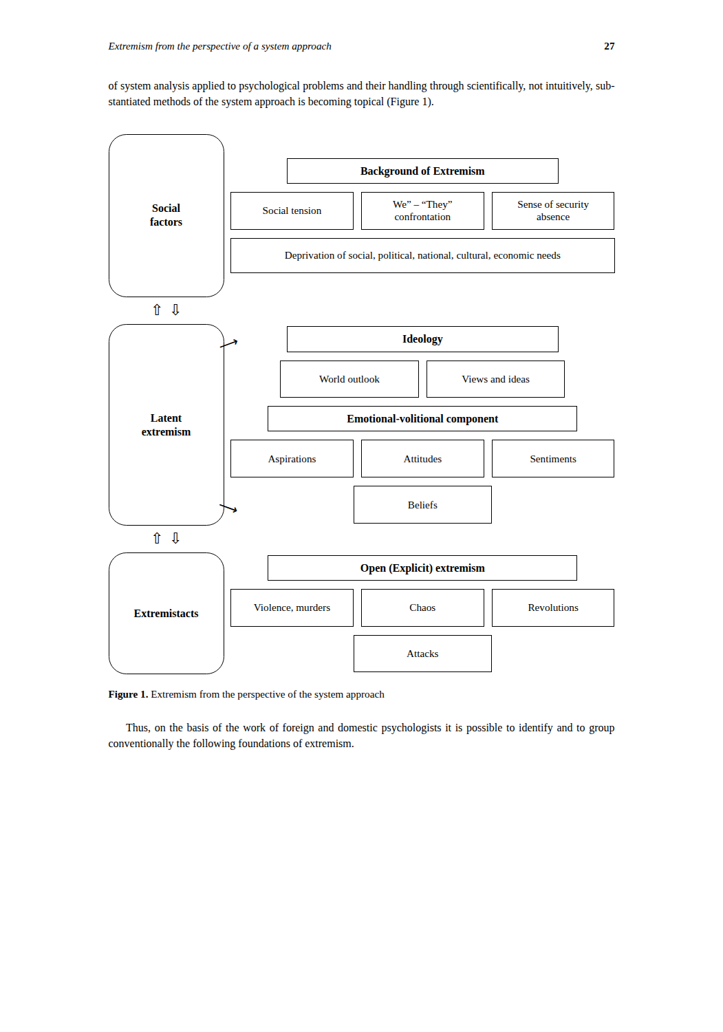Extremism from the perspective of a system approach 27
of system analysis applied to psychological problems and their handling through scientifically, not intuitively, substantiated methods of the system approach is becoming topical (Figure 1).
Social
factors
Background of Extremism
Social tension
We” – “They”
confrontation
Sense of security
absence
Deprivation of social, political, national, cultural, economic needs
⇧⇩
Latent
extremism
⟶ ⟶
Ideology
World outlook
Views and ideas
Emotional-volitional component
Aspirations
Attitudes
Sentiments
Beliefs
⇧⇩
Extremistacts
Open (Explicit) extremism
Violence, murders
Chaos
Revolutions
Attacks
Figure 1. Extremism from the perspective of the system approach
Thus, on the basis of the work of foreign and domestic psychologists it is possible to identify and to group conventionally the following foundations of extremism.